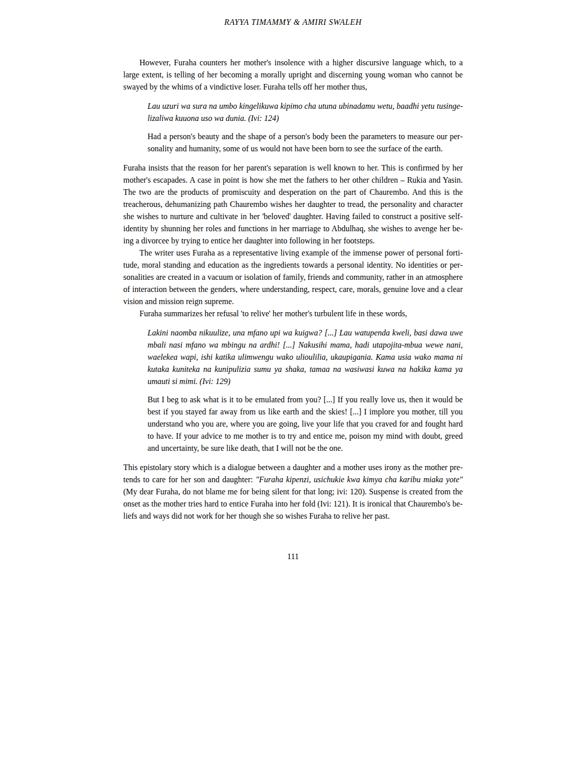RAYYA TIMAMMY & AMIRI SWALEH
However, Furaha counters her mother's insolence with a higher discursive language which, to a large extent, is telling of her becoming a morally upright and discerning young woman who cannot be swayed by the whims of a vindictive loser. Furaha tells off her mother thus,
Lau uzuri wa sura na umbo kingelikuwa kipimo cha utuna ubinadamu wetu, baadhi yetu tusingelizaliwa kuuona uso wa dunia. (Ivi: 124)
Had a person's beauty and the shape of a person's body been the parameters to measure our personality and humanity, some of us would not have been born to see the surface of the earth.
Furaha insists that the reason for her parent's separation is well known to her. This is confirmed by her mother's escapades. A case in point is how she met the fathers to her other children – Rukia and Yasin. The two are the products of promiscuity and desperation on the part of Chaurembo. And this is the treacherous, dehumanizing path Chaurembo wishes her daughter to tread, the personality and character she wishes to nurture and cultivate in her 'beloved' daughter. Having failed to construct a positive self-identity by shunning her roles and functions in her marriage to Abdulhaq, she wishes to avenge her being a divorcee by trying to entice her daughter into following in her footsteps.
The writer uses Furaha as a representative living example of the immense power of personal fortitude, moral standing and education as the ingredients towards a personal identity. No identities or personalities are created in a vacuum or isolation of family, friends and community, rather in an atmosphere of interaction between the genders, where understanding, respect, care, morals, genuine love and a clear vision and mission reign supreme.
Furaha summarizes her refusal 'to relive' her mother's turbulent life in these words,
Lakini naomba nikuulize, una mfano upi wa kuigwa? [...] Lau watupenda kweli, basi dawa uwe mbali nasi mfano wa mbingu na ardhi! [...] Nakusihi mama, hadi utapojita-mbua wewe nani, waelekea wapi, ishi katika ulimwengu wako ulioulilia, ukaupigania. Kama usia wako mama ni kutaka kuniteka na kunipulizia sumu ya shaka, tamaa na wasiwasi kuwa na hakika kama ya umauti si mimi. (Ivi: 129)
But I beg to ask what is it to be emulated from you? [...] If you really love us, then it would be best if you stayed far away from us like earth and the skies! [...] I implore you mother, till you understand who you are, where you are going, live your life that you craved for and fought hard to have. If your advice to me mother is to try and entice me, poison my mind with doubt, greed and uncertainty, be sure like death, that I will not be the one.
This epistolary story which is a dialogue between a daughter and a mother uses irony as the mother pretends to care for her son and daughter: "Furaha kipenzi, usichukie kwa kimya cha karibu miaka yote" (My dear Furaha, do not blame me for being silent for that long; ivi: 120). Suspense is created from the onset as the mother tries hard to entice Furaha into her fold (Ivi: 121). It is ironical that Chaurembo's beliefs and ways did not work for her though she so wishes Furaha to relive her past.
111